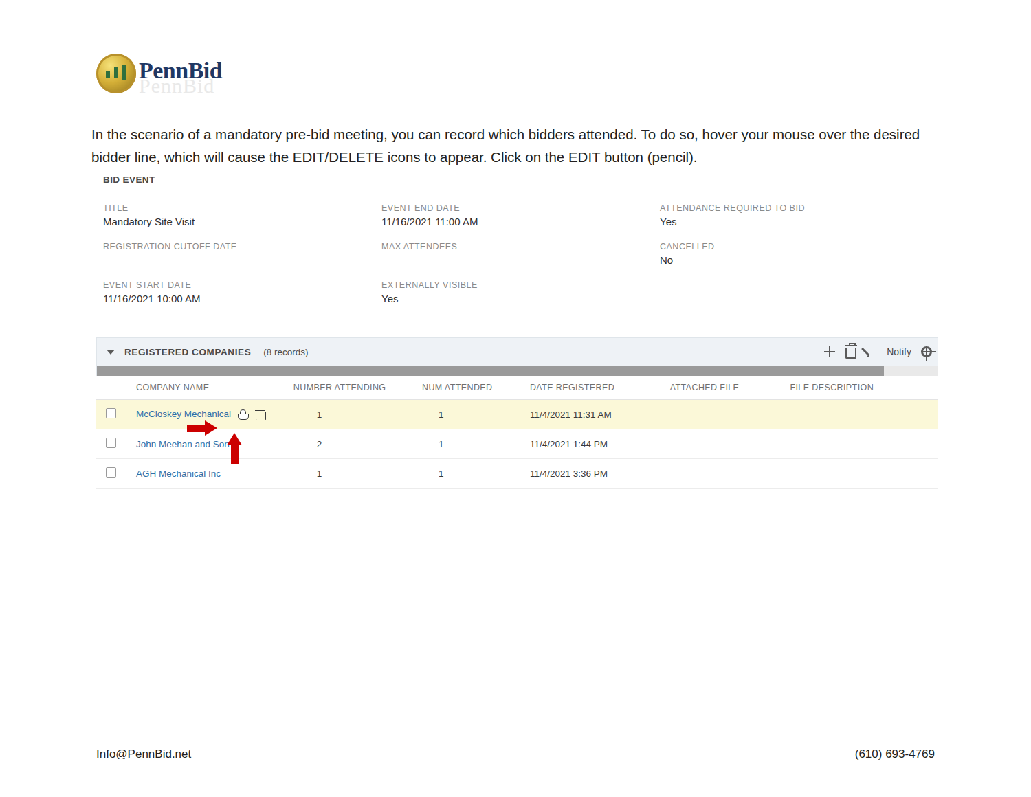PennBid
PennBid
In the scenario of a mandatory pre-bid meeting, you can record which bidders attended. To do so, hover your mouse over the desired bidder line, which will cause the EDIT/DELETE icons to appear. Click on the EDIT button (pencil).
BID EVENT
Title
Mandatory Site Visit
Event End Date
11/16/2021 11:00 AM
Attendance Required to Bid
Yes
Registration Cutoff Date
Max Attendees
Cancelled
No
Event Start Date
11/16/2021 10:00 AM
Externally Visible
Yes
REGISTERED COMPANIES (8 records) Notify
| | Company Name | Number Attending | Num Attended | Date Registered | Attached File | File Description |
| --- | --- | --- | --- | --- | --- | --- |
| | McCloskey Mechanical | 1 | 1 | 11/4/2021 11:31 AM | | |
| | John Meehan and Son | 2 | 1 | 11/4/2021 1:44 PM | | |
| | AGH Mechanical Inc | 1 | 1 | 11/4/2021 3:36 PM | | |
Info@PennBid.net
(610) 693-4769